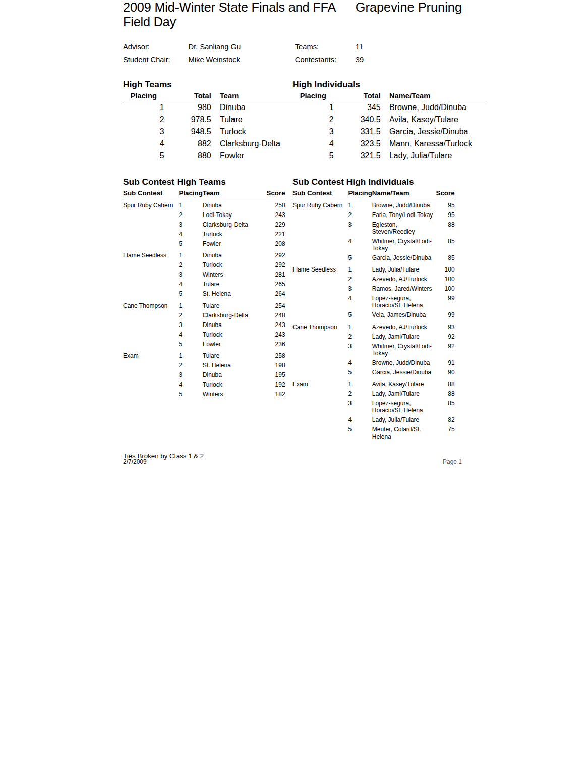2009 Mid-Winter State Finals and FFA Field Day
Grapevine Pruning
Advisor: Dr. Sanliang Gu
Student Chair: Mike Weinstock
Teams: 11
Contestants: 39
High Teams
| Placing | Total | Team |
| --- | --- | --- |
| 1 | 980 | Dinuba |
| 2 | 978.5 | Tulare |
| 3 | 948.5 | Turlock |
| 4 | 882 | Clarksburg-Delta |
| 5 | 880 | Fowler |
High Individuals
| Placing | Total | Name/Team |
| --- | --- | --- |
| 1 | 345 | Browne, Judd/Dinuba |
| 2 | 340.5 | Avila, Kasey/Tulare |
| 3 | 331.5 | Garcia, Jessie/Dinuba |
| 4 | 323.5 | Mann, Karessa/Turlock |
| 5 | 321.5 | Lady, Julia/Tulare |
Sub Contest High Teams
| Sub Contest | Placing | Team | Score |
| --- | --- | --- | --- |
| Spur Ruby Cabern | 1 | Dinuba | 250 |
| | 2 | Lodi-Tokay | 243 |
| | 3 | Clarksburg-Delta | 229 |
| | 4 | Turlock | 221 |
| | 5 | Fowler | 208 |
| Flame Seedless | 1 | Dinuba | 292 |
| | 2 | Turlock | 292 |
| | 3 | Winters | 281 |
| | 4 | Tulare | 265 |
| | 5 | St. Helena | 264 |
| Cane Thompson | 1 | Tulare | 254 |
| | 2 | Clarksburg-Delta | 248 |
| | 3 | Dinuba | 243 |
| | 4 | Turlock | 243 |
| | 5 | Fowler | 236 |
| Exam | 1 | Tulare | 258 |
| | 2 | St. Helena | 198 |
| | 3 | Dinuba | 195 |
| | 4 | Turlock | 192 |
| | 5 | Winters | 182 |
Sub Contest High Individuals
| Sub Contest | Placing | Name/Team | Score |
| --- | --- | --- | --- |
| Spur Ruby Cabern | 1 | Browne, Judd/Dinuba | 95 |
| | 2 | Faria, Tony/Lodi-Tokay | 95 |
| | 3 | Egleston, Steven/Reedley | 88 |
| | 4 | Whitmer, Crystal/Lodi-Tokay | 85 |
| | 5 | Garcia, Jessie/Dinuba | 85 |
| Flame Seedless | 1 | Lady, Julia/Tulare | 100 |
| | 2 | Azevedo, AJ/Turlock | 100 |
| | 3 | Ramos, Jared/Winters | 100 |
| | 4 | Lopez-segura, Horacio/St. Helena | 99 |
| | 5 | Vela, James/Dinuba | 99 |
| Cane Thompson | 1 | Azevedo, AJ/Turlock | 93 |
| | 2 | Lady, Jami/Tulare | 92 |
| | 3 | Whitmer, Crystal/Lodi-Tokay | 92 |
| | 4 | Browne, Judd/Dinuba | 91 |
| | 5 | Garcia, Jessie/Dinuba | 90 |
| Exam | 1 | Avila, Kasey/Tulare | 88 |
| | 2 | Lady, Jami/Tulare | 88 |
| | 3 | Lopez-segura, Horacio/St. Helena | 85 |
| | 4 | Lady, Julia/Tulare | 82 |
| | 5 | Meuter, Colard/St. Helena | 75 |
Ties Broken by Class 1 & 2
2/7/2009
Page 1